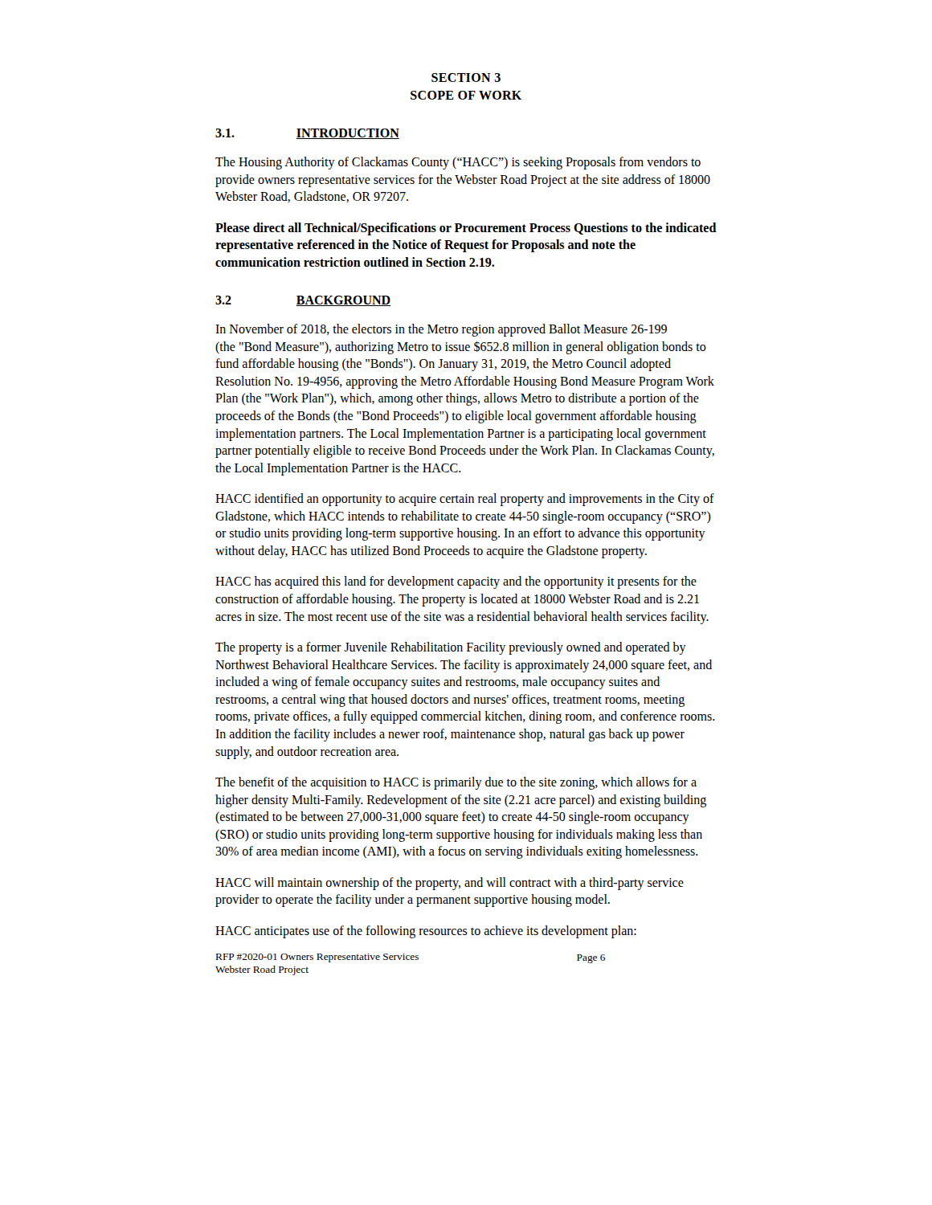SECTION 3 SCOPE OF WORK
3.1. INTRODUCTION
The Housing Authority of Clackamas County (“HACC”) is seeking Proposals from vendors to provide owners representative services for the Webster Road Project at the site address of 18000 Webster Road, Gladstone, OR 97207.
Please direct all Technical/Specifications or Procurement Process Questions to the indicated representative referenced in the Notice of Request for Proposals and note the communication restriction outlined in Section 2.19.
3.2 BACKGROUND
In November of 2018, the electors in the Metro region approved Ballot Measure 26-199
(the "Bond Measure"), authorizing Metro to issue $652.8 million in general obligation bonds to fund affordable housing (the "Bonds"). On January 31, 2019, the Metro Council adopted Resolution No. 19-4956, approving the Metro Affordable Housing Bond Measure Program Work Plan (the "Work Plan"), which, among other things, allows Metro to distribute a portion of the proceeds of the Bonds (the "Bond Proceeds") to eligible local government affordable housing implementation partners. The Local Implementation Partner is a participating local government partner potentially eligible to receive Bond Proceeds under the Work Plan. In Clackamas County, the Local Implementation Partner is the HACC.
HACC identified an opportunity to acquire certain real property and improvements in the City of Gladstone, which HACC intends to rehabilitate to create 44-50 single-room occupancy (“SRO”) or studio units providing long-term supportive housing. In an effort to advance this opportunity without delay, HACC has utilized Bond Proceeds to acquire the Gladstone property.
HACC has acquired this land for development capacity and the opportunity it presents for the construction of affordable housing. The property is located at 18000 Webster Road and is 2.21 acres in size. The most recent use of the site was a residential behavioral health services facility.
The property is a former Juvenile Rehabilitation Facility previously owned and operated by Northwest Behavioral Healthcare Services. The facility is approximately 24,000 square feet, and included a wing of female occupancy suites and restrooms, male occupancy suites and restrooms, a central wing that housed doctors and nurses' offices, treatment rooms, meeting rooms, private offices, a fully equipped commercial kitchen, dining room, and conference rooms. In addition the facility includes a newer roof, maintenance shop, natural gas back up power supply, and outdoor recreation area.
The benefit of the acquisition to HACC is primarily due to the site zoning, which allows for a higher density Multi-Family. Redevelopment of the site (2.21 acre parcel) and existing building (estimated to be between 27,000-31,000 square feet) to create 44-50 single-room occupancy (SRO) or studio units providing long-term supportive housing for individuals making less than 30% of area median income (AMI), with a focus on serving individuals exiting homelessness.
HACC will maintain ownership of the property, and will contract with a third-party service provider to operate the facility under a permanent supportive housing model.
HACC anticipates use of the following resources to achieve its development plan:
RFP #2020-01 Owners Representative Services
Webster Road Project
Page 6